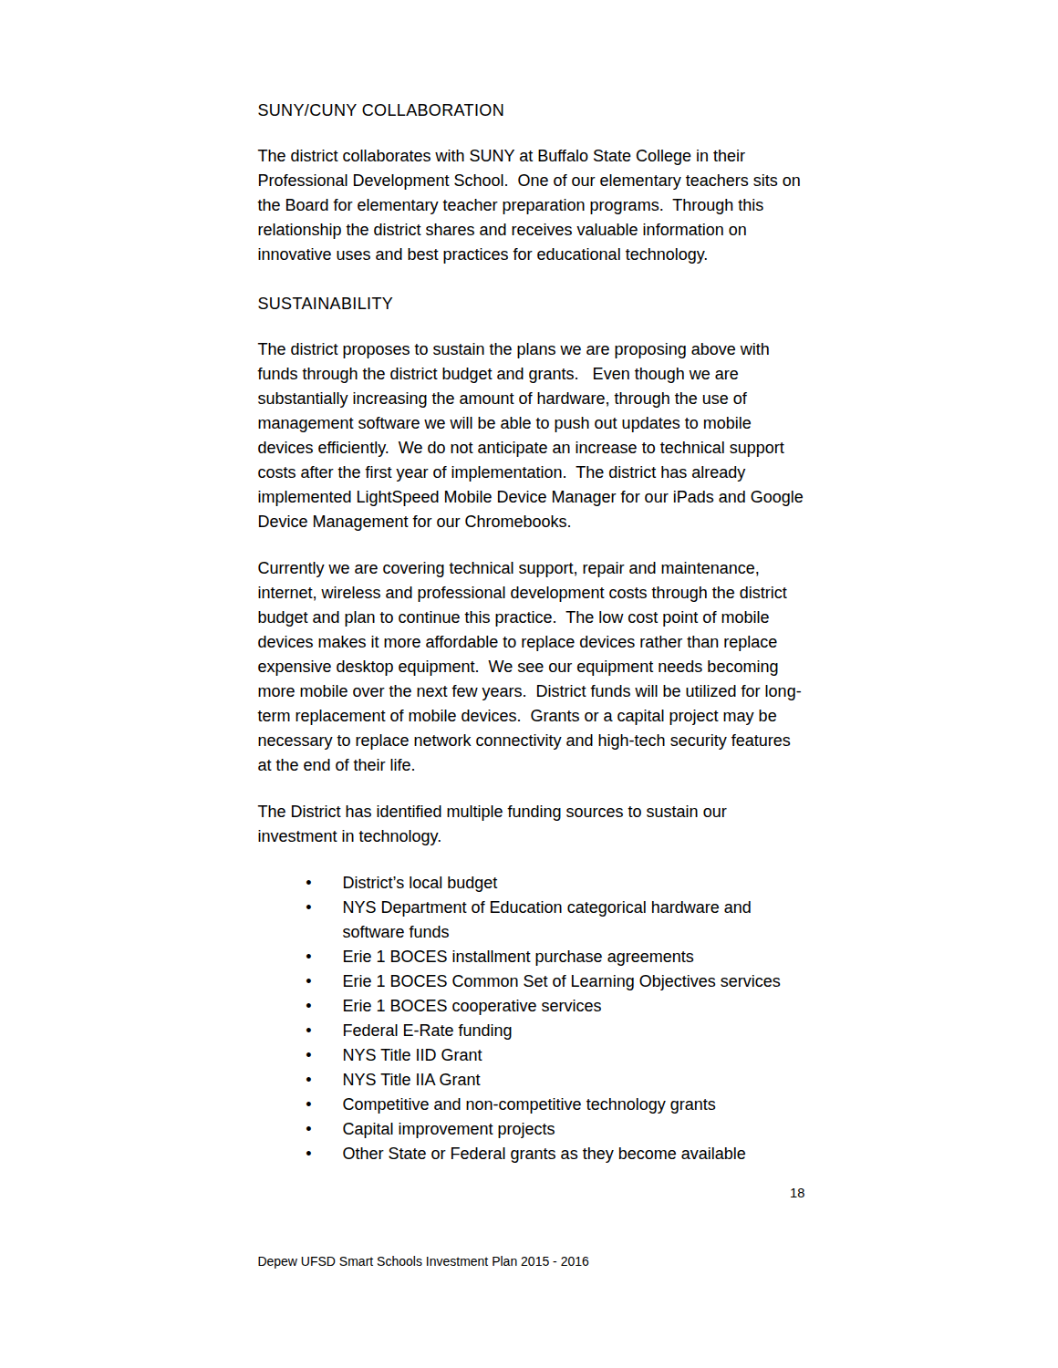SUNY/CUNY COLLABORATION
The district collaborates with SUNY at Buffalo State College in their Professional Development School. One of our elementary teachers sits on the Board for elementary teacher preparation programs. Through this relationship the district shares and receives valuable information on innovative uses and best practices for educational technology.
SUSTAINABILITY
The district proposes to sustain the plans we are proposing above with funds through the district budget and grants. Even though we are substantially increasing the amount of hardware, through the use of management software we will be able to push out updates to mobile devices efficiently. We do not anticipate an increase to technical support costs after the first year of implementation. The district has already implemented LightSpeed Mobile Device Manager for our iPads and Google Device Management for our Chromebooks.
Currently we are covering technical support, repair and maintenance, internet, wireless and professional development costs through the district budget and plan to continue this practice. The low cost point of mobile devices makes it more affordable to replace devices rather than replace expensive desktop equipment. We see our equipment needs becoming more mobile over the next few years. District funds will be utilized for long-term replacement of mobile devices. Grants or a capital project may be necessary to replace network connectivity and high-tech security features at the end of their life.
The District has identified multiple funding sources to sustain our investment in technology.
District’s local budget
NYS Department of Education categorical hardware and software funds
Erie 1 BOCES installment purchase agreements
Erie 1 BOCES Common Set of Learning Objectives services
Erie 1 BOCES cooperative services
Federal E-Rate funding
NYS Title IID Grant
NYS Title IIA Grant
Competitive and non-competitive technology grants
Capital improvement projects
Other State or Federal grants as they become available
18 Depew UFSD Smart Schools Investment Plan 2015 - 2016